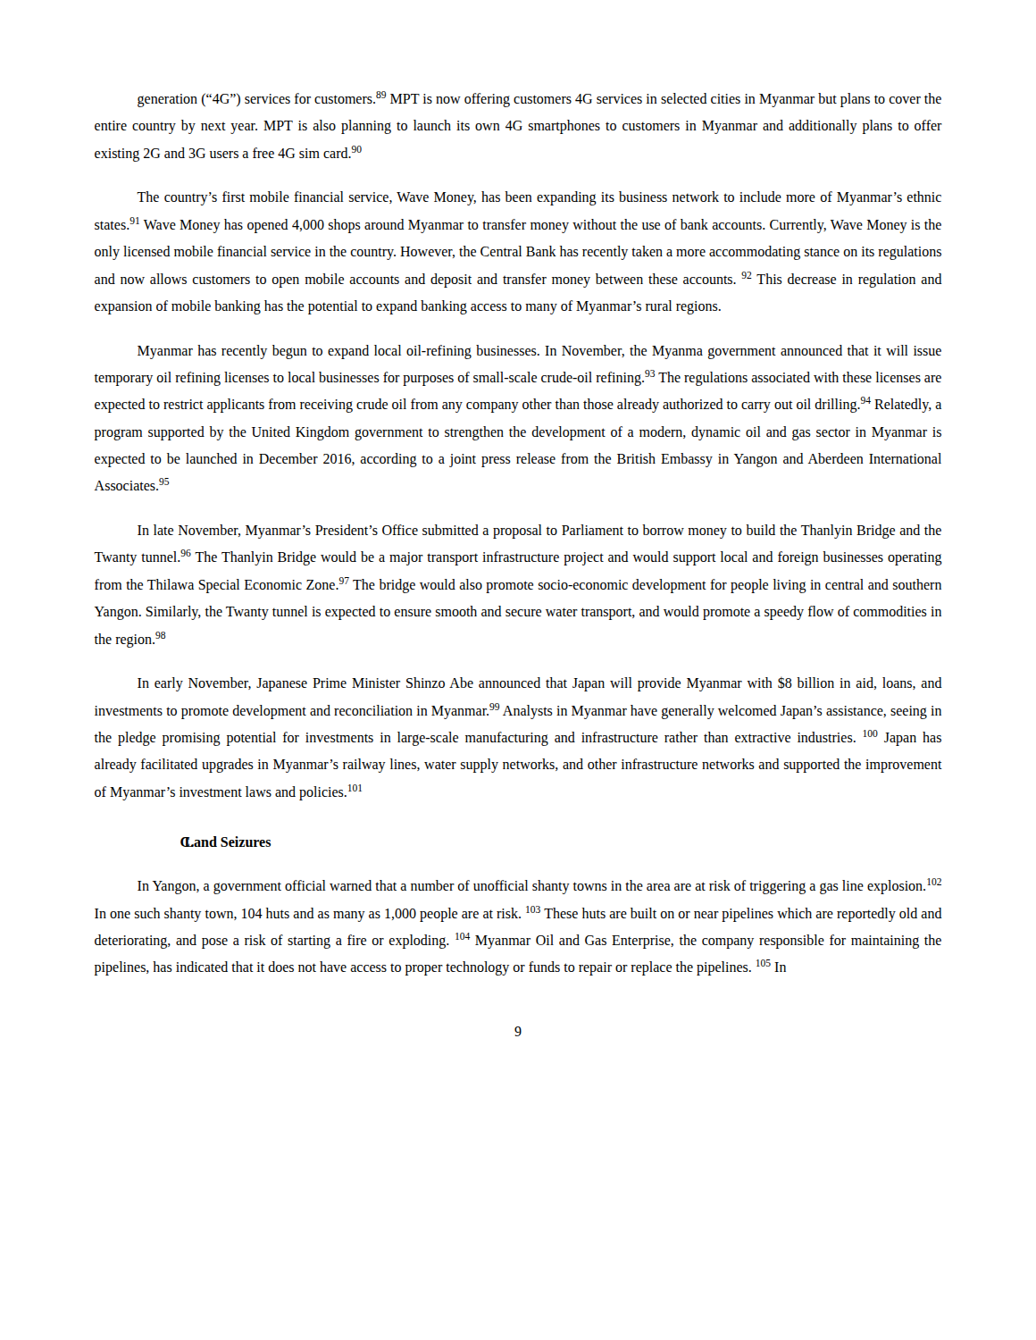generation (“4G”) services for customers.89 MPT is now offering customers 4G services in selected cities in Myanmar but plans to cover the entire country by next year. MPT is also planning to launch its own 4G smartphones to customers in Myanmar and additionally plans to offer existing 2G and 3G users a free 4G sim card.90
The country’s first mobile financial service, Wave Money, has been expanding its business network to include more of Myanmar’s ethnic states.91 Wave Money has opened 4,000 shops around Myanmar to transfer money without the use of bank accounts. Currently, Wave Money is the only licensed mobile financial service in the country. However, the Central Bank has recently taken a more accommodating stance on its regulations and now allows customers to open mobile accounts and deposit and transfer money between these accounts. 92 This decrease in regulation and expansion of mobile banking has the potential to expand banking access to many of Myanmar’s rural regions.
Myanmar has recently begun to expand local oil-refining businesses. In November, the Myanma government announced that it will issue temporary oil refining licenses to local businesses for purposes of small-scale crude-oil refining.93 The regulations associated with these licenses are expected to restrict applicants from receiving crude oil from any company other than those already authorized to carry out oil drilling.94 Relatedly, a program supported by the United Kingdom government to strengthen the development of a modern, dynamic oil and gas sector in Myanmar is expected to be launched in December 2016, according to a joint press release from the British Embassy in Yangon and Aberdeen International Associates.95
In late November, Myanmar’s President’s Office submitted a proposal to Parliament to borrow money to build the Thanlyin Bridge and the Twanty tunnel.96 The Thanlyin Bridge would be a major transport infrastructure project and would support local and foreign businesses operating from the Thilawa Special Economic Zone.97 The bridge would also promote socio-economic development for people living in central and southern Yangon. Similarly, the Twanty tunnel is expected to ensure smooth and secure water transport, and would promote a speedy flow of commodities in the region.98
In early November, Japanese Prime Minister Shinzo Abe announced that Japan will provide Myanmar with $8 billion in aid, loans, and investments to promote development and reconciliation in Myanmar.99 Analysts in Myanmar have generally welcomed Japan’s assistance, seeing in the pledge promising potential for investments in large-scale manufacturing and infrastructure rather than extractive industries. 100 Japan has already facilitated upgrades in Myanmar’s railway lines, water supply networks, and other infrastructure networks and supported the improvement of Myanmar’s investment laws and policies.101
C. Land Seizures
In Yangon, a government official warned that a number of unofficial shanty towns in the area are at risk of triggering a gas line explosion.102 In one such shanty town, 104 huts and as many as 1,000 people are at risk. 103 These huts are built on or near pipelines which are reportedly old and deteriorating, and pose a risk of starting a fire or exploding. 104 Myanmar Oil and Gas Enterprise, the company responsible for maintaining the pipelines, has indicated that it does not have access to proper technology or funds to repair or replace the pipelines. 105 In
9